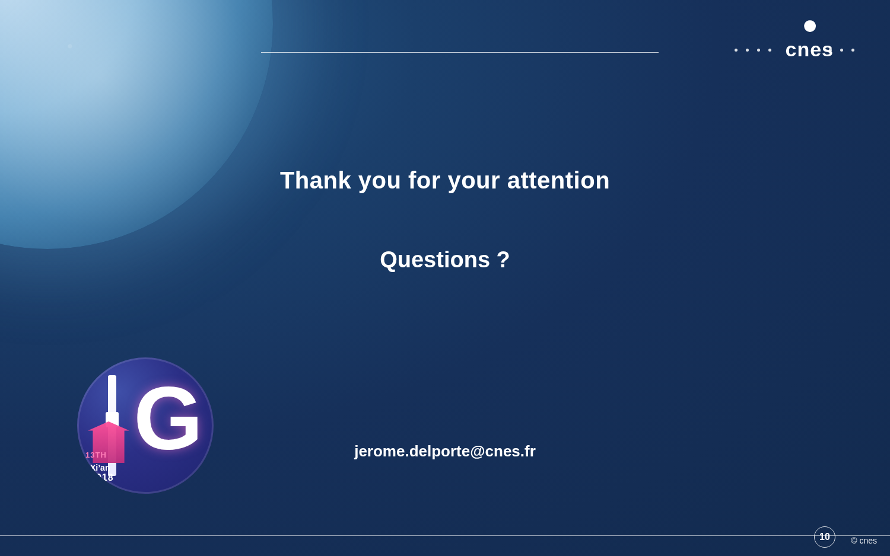● cnes
Thank you for your attention
Questions ?
jerome.delporte@cnes.fr
G
13TH
Xi’an
2018
10
© cnes